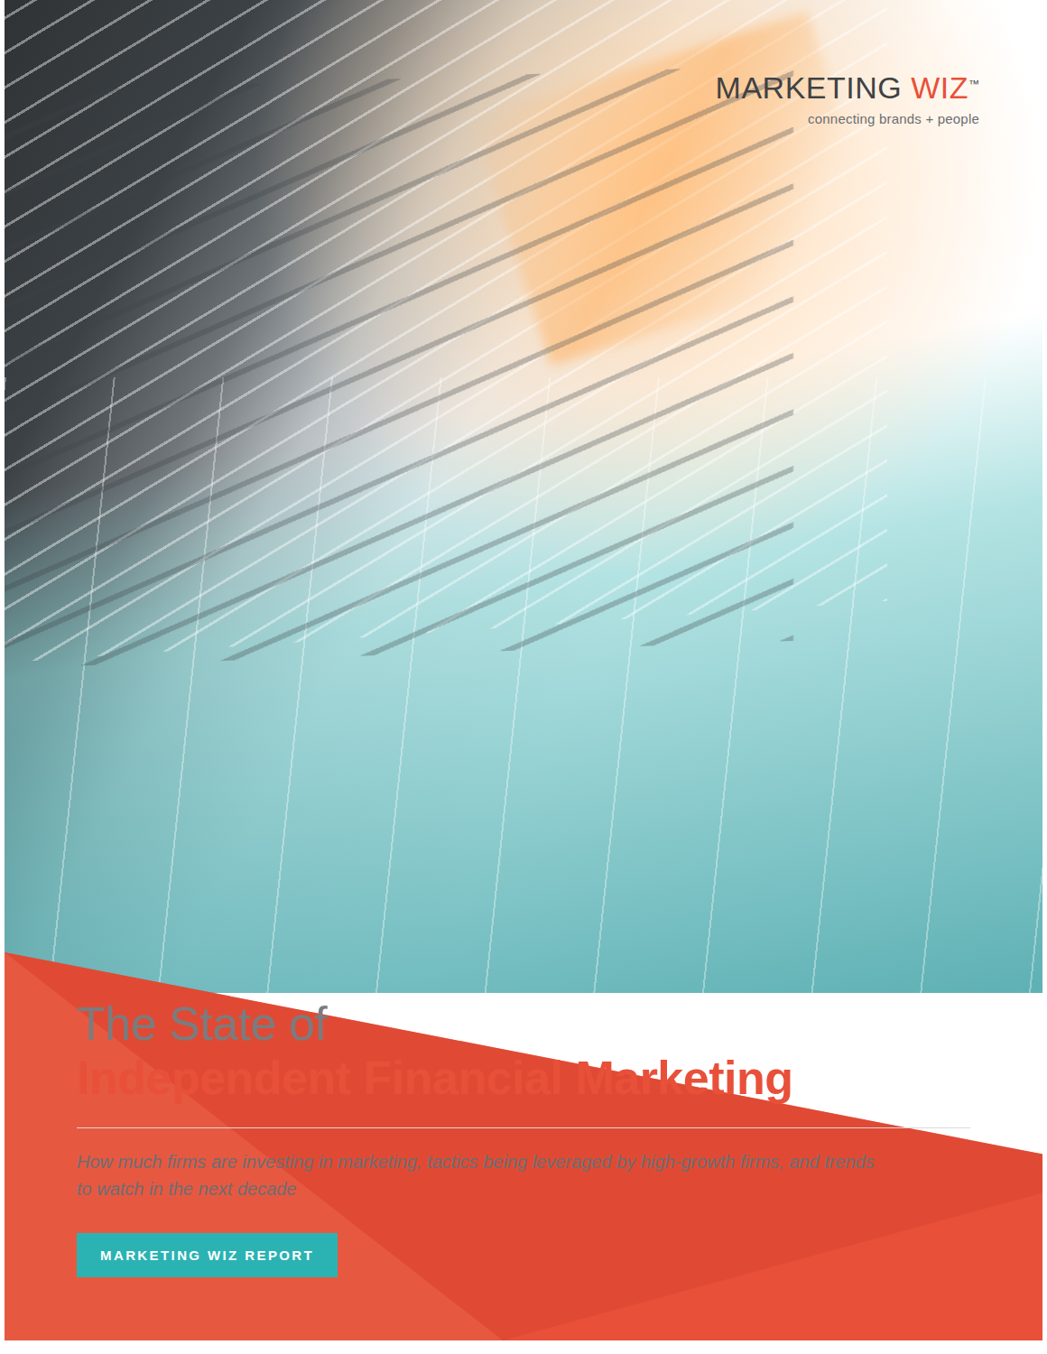MARKETING WIZ™
connecting brands + people
The State of Independent Financial Marketing
How much firms are investing in marketing, tactics being leveraged by high-growth firms, and trends to watch in the next decade
Marketing Wiz Report